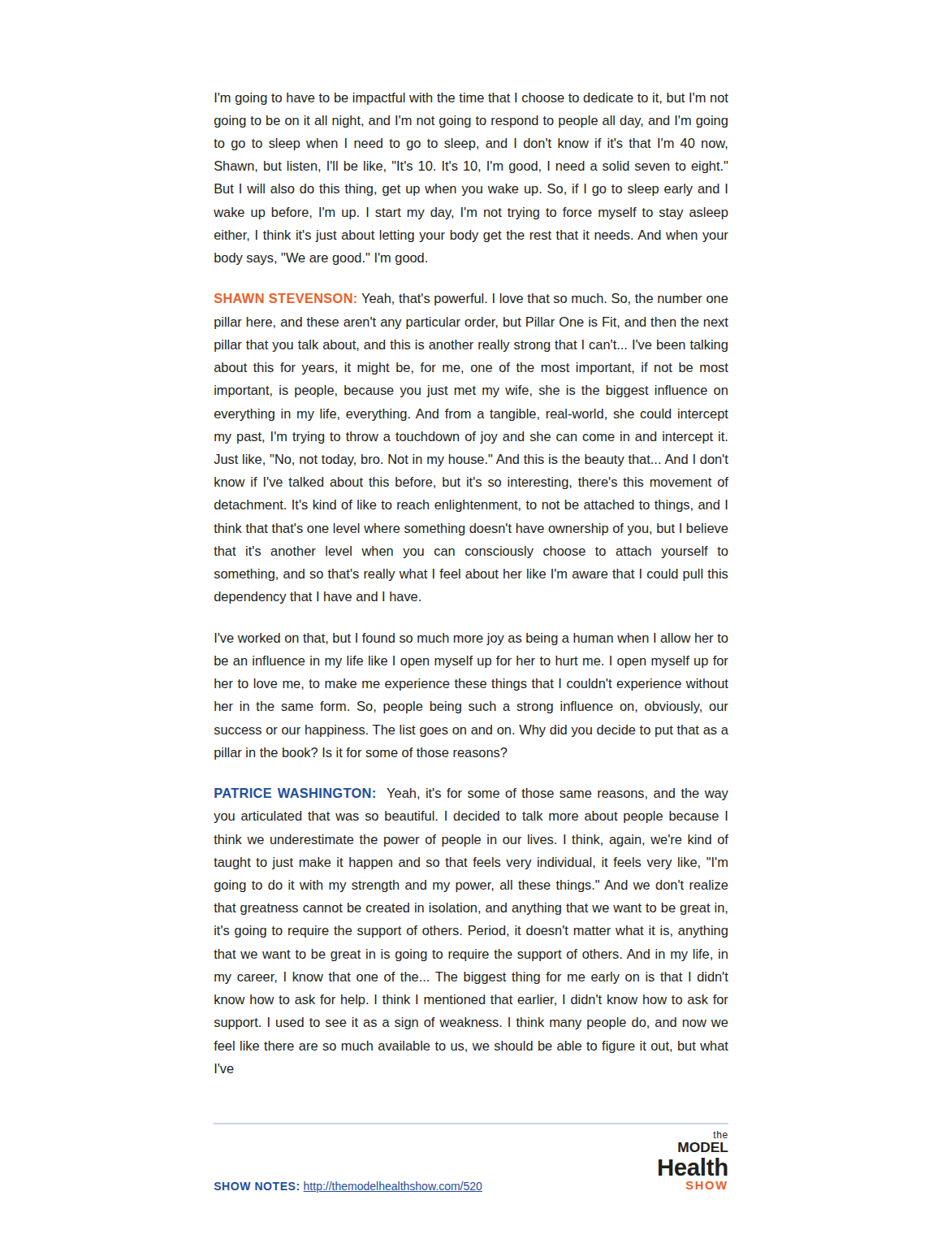I'm going to have to be impactful with the time that I choose to dedicate to it, but I'm not going to be on it all night, and I'm not going to respond to people all day, and I'm going to go to sleep when I need to go to sleep, and I don't know if it's that I'm 40 now, Shawn, but listen, I'll be like, "It's 10. It's 10, I'm good, I need a solid seven to eight." But I will also do this thing, get up when you wake up. So, if I go to sleep early and I wake up before, I'm up. I start my day, I'm not trying to force myself to stay asleep either, I think it's just about letting your body get the rest that it needs. And when your body says, "We are good." I'm good.
SHAWN STEVENSON: Yeah, that's powerful. I love that so much. So, the number one pillar here, and these aren't any particular order, but Pillar One is Fit, and then the next pillar that you talk about, and this is another really strong that I can't... I've been talking about this for years, it might be, for me, one of the most important, if not be most important, is people, because you just met my wife, she is the biggest influence on everything in my life, everything. And from a tangible, real-world, she could intercept my past, I'm trying to throw a touchdown of joy and she can come in and intercept it. Just like, "No, not today, bro. Not in my house." And this is the beauty that... And I don't know if I've talked about this before, but it's so interesting, there's this movement of detachment. It's kind of like to reach enlightenment, to not be attached to things, and I think that that's one level where something doesn't have ownership of you, but I believe that it's another level when you can consciously choose to attach yourself to something, and so that's really what I feel about her like I'm aware that I could pull this dependency that I have and I have.
I've worked on that, but I found so much more joy as being a human when I allow her to be an influence in my life like I open myself up for her to hurt me. I open myself up for her to love me, to make me experience these things that I couldn't experience without her in the same form. So, people being such a strong influence on, obviously, our success or our happiness. The list goes on and on. Why did you decide to put that as a pillar in the book? Is it for some of those reasons?
PATRICE WASHINGTON: Yeah, it's for some of those same reasons, and the way you articulated that was so beautiful. I decided to talk more about people because I think we underestimate the power of people in our lives. I think, again, we're kind of taught to just make it happen and so that feels very individual, it feels very like, "I'm going to do it with my strength and my power, all these things." And we don't realize that greatness cannot be created in isolation, and anything that we want to be great in, it's going to require the support of others. Period, it doesn't matter what it is, anything that we want to be great in is going to require the support of others. And in my life, in my career, I know that one of the... The biggest thing for me early on is that I didn't know how to ask for help. I think I mentioned that earlier, I didn't know how to ask for support. I used to see it as a sign of weakness. I think many people do, and now we feel like there are so much available to us, we should be able to figure it out, but what I've
SHOW NOTES: http://themodelhealthshow.com/520
the MODEL Health SHOW